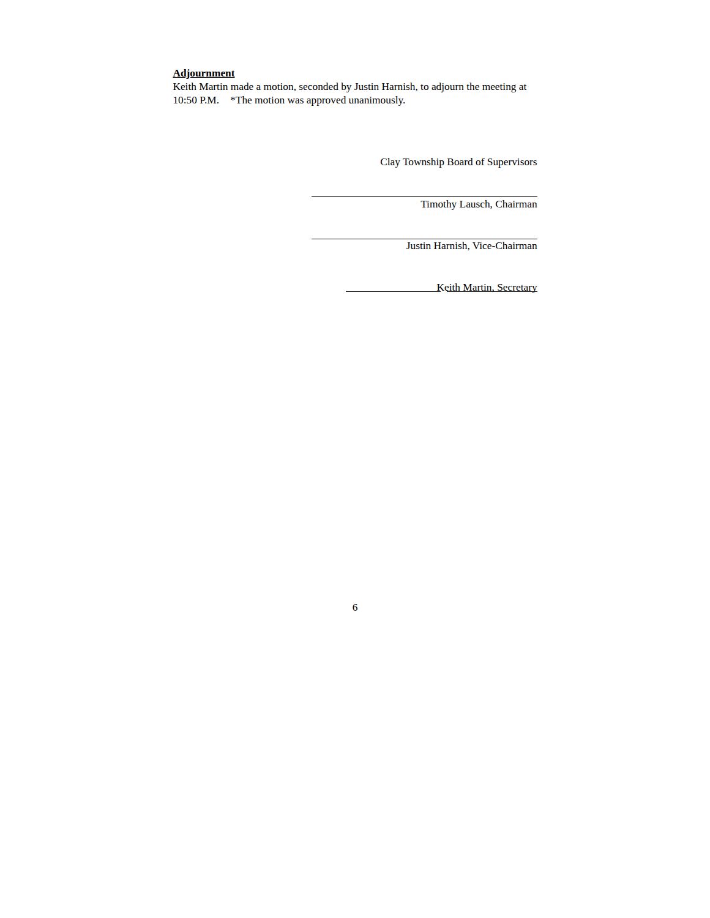Adjournment
Keith Martin made a motion, seconded by Justin Harnish, to adjourn the meeting at
10:50 P.M. *The motion was approved unanimously.
Clay Township Board of Supervisors
Timothy Lausch, Chairman
Justin Harnish, Vice-Chairman
Keith Martin, Secretary
6